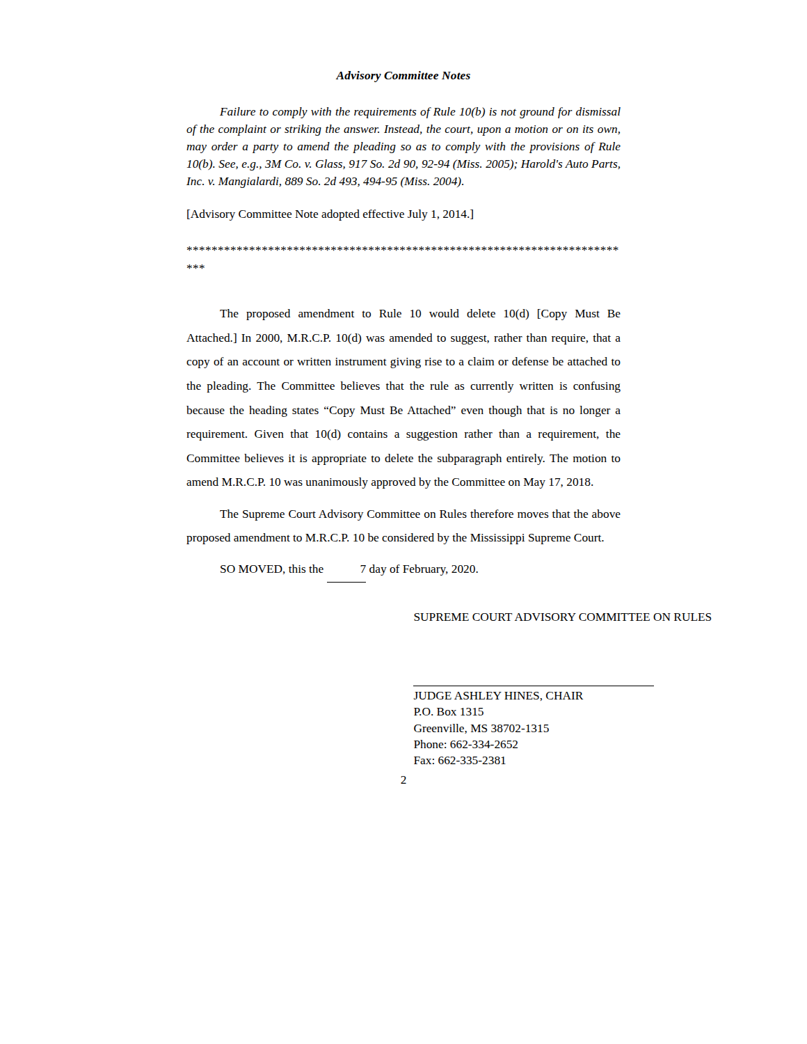Advisory Committee Notes
Failure to comply with the requirements of Rule 10(b) is not ground for dismissal of the complaint or striking the answer. Instead, the court, upon a motion or on its own, may order a party to amend the pleading so as to comply with the provisions of Rule 10(b). See, e.g., 3M Co. v. Glass, 917 So. 2d 90, 92-94 (Miss. 2005); Harold's Auto Parts, Inc. v. Mangialardi, 889 So. 2d 493, 494-95 (Miss. 2004).
[Advisory Committee Note adopted effective July 1, 2014.]
************************************************************************
The proposed amendment to Rule 10 would delete 10(d) [Copy Must Be Attached.] In 2000, M.R.C.P. 10(d) was amended to suggest, rather than require, that a copy of an account or written instrument giving rise to a claim or defense be attached to the pleading. The Committee believes that the rule as currently written is confusing because the heading states “Copy Must Be Attached” even though that is no longer a requirement. Given that 10(d) contains a suggestion rather than a requirement, the Committee believes it is appropriate to delete the subparagraph entirely. The motion to amend M.R.C.P. 10 was unanimously approved by the Committee on May 17, 2018.
The Supreme Court Advisory Committee on Rules therefore moves that the above proposed amendment to M.R.C.P. 10 be considered by the Mississippi Supreme Court.
SO MOVED, this the 7 day of February, 2020.
SUPREME COURT ADVISORY COMMITTEE ON RULES
JUDGE ASHLEY HINES, CHAIR
P.O. Box 1315
Greenville, MS 38702-1315
Phone: 662-334-2652
Fax: 662-335-2381
2